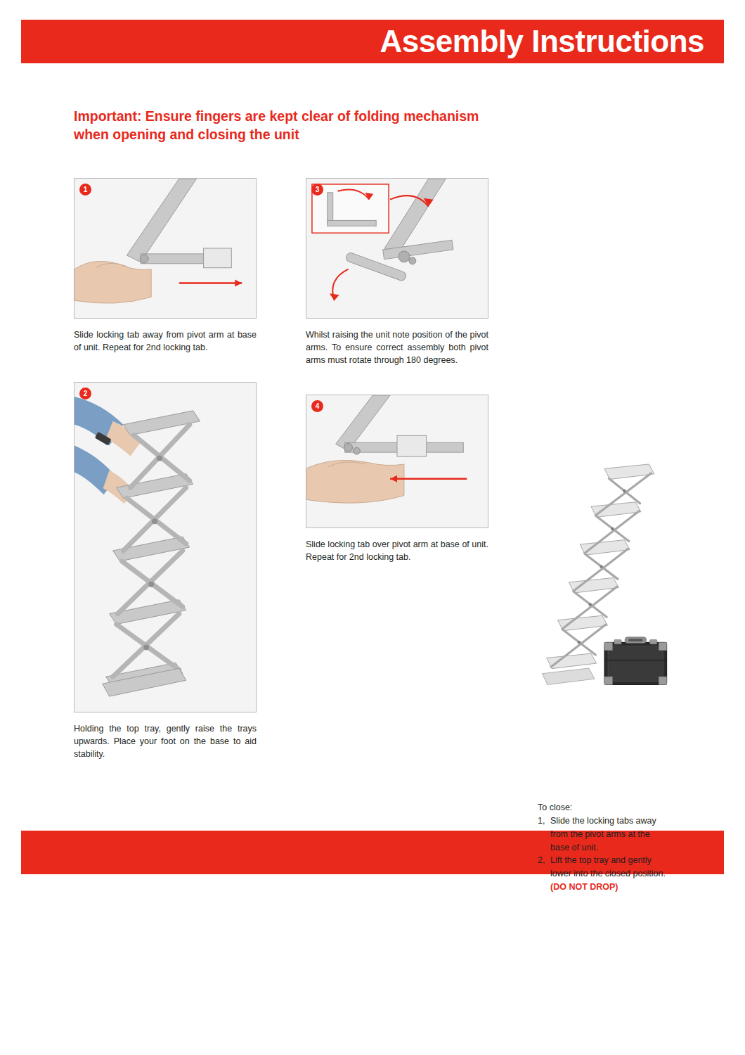Assembly Instructions
Important: Ensure fingers are kept clear of folding mechanism when opening and closing the unit
1
Slide locking tab away from pivot arm at base of unit. Repeat for 2nd locking tab.
2
Holding the top tray, gently raise the trays upwards. Place your foot on the base to aid stability.
3
Whilst raising the unit note position of the pivot arms. To ensure correct assembly both pivot arms must rotate through 180 degrees.
4
Slide locking tab over pivot arm at base of unit. Repeat for 2nd locking tab.
To close:
1, Slide the locking tabs away from the pivot arms at the base of unit.
2, Lift the top tray and gently lower into the closed position. (DO NOT DROP)